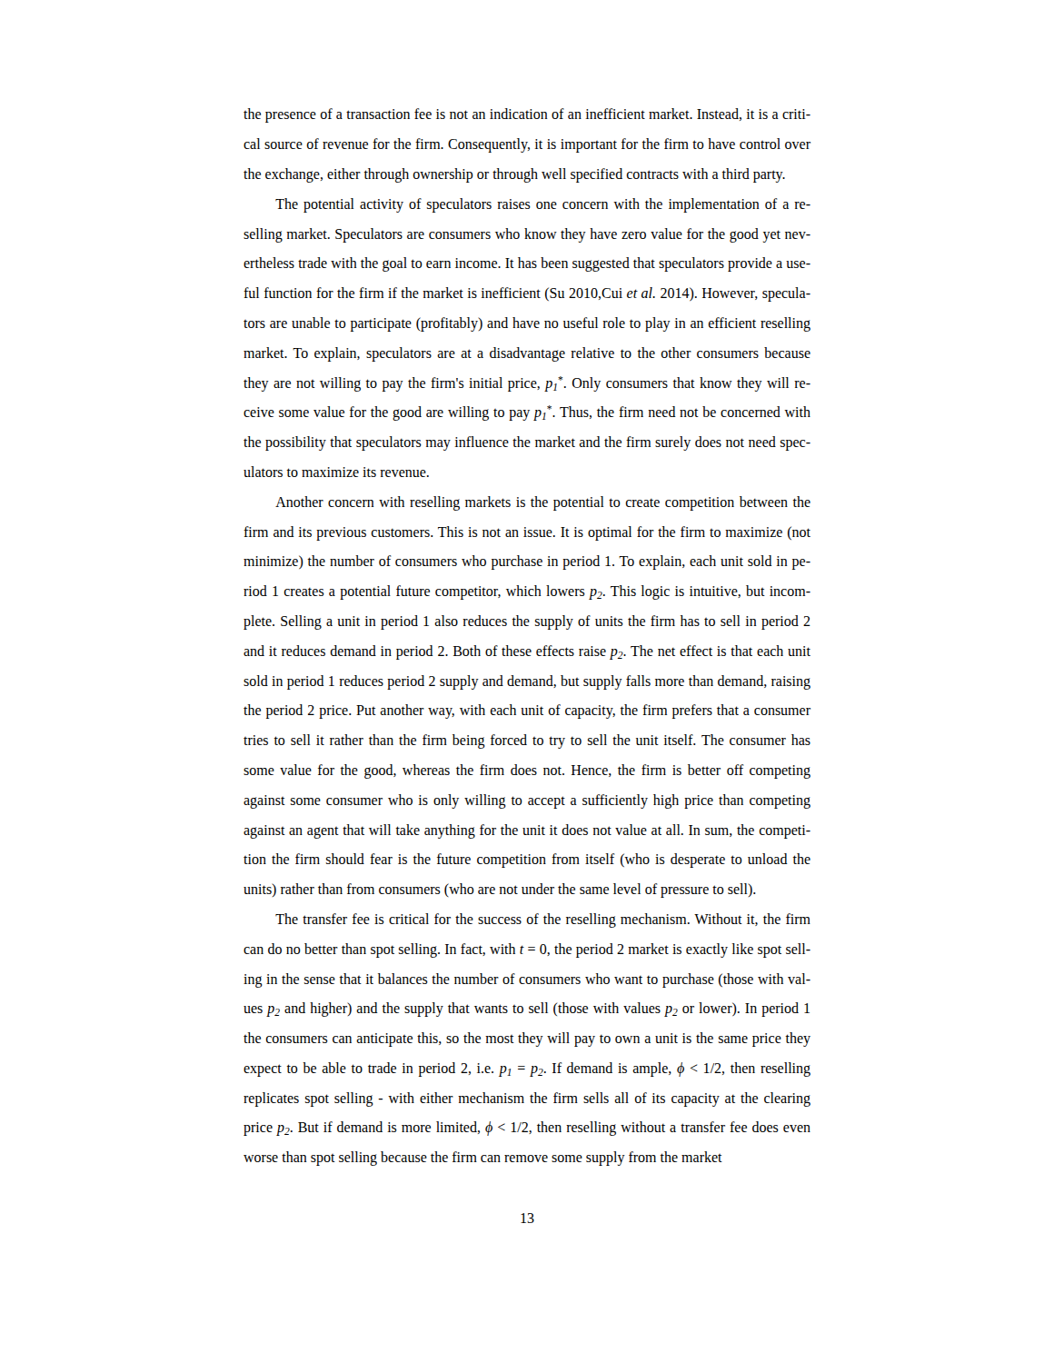the presence of a transaction fee is not an indication of an inefficient market. Instead, it is a critical source of revenue for the firm. Consequently, it is important for the firm to have control over the exchange, either through ownership or through well specified contracts with a third party.
The potential activity of speculators raises one concern with the implementation of a reselling market. Speculators are consumers who know they have zero value for the good yet nevertheless trade with the goal to earn income. It has been suggested that speculators provide a useful function for the firm if the market is inefficient (Su 2010,Cui et al. 2014). However, speculators are unable to participate (profitably) and have no useful role to play in an efficient reselling market. To explain, speculators are at a disadvantage relative to the other consumers because they are not willing to pay the firm's initial price, p1*. Only consumers that know they will receive some value for the good are willing to pay p1*. Thus, the firm need not be concerned with the possibility that speculators may influence the market and the firm surely does not need speculators to maximize its revenue.
Another concern with reselling markets is the potential to create competition between the firm and its previous customers. This is not an issue. It is optimal for the firm to maximize (not minimize) the number of consumers who purchase in period 1. To explain, each unit sold in period 1 creates a potential future competitor, which lowers p2. This logic is intuitive, but incomplete. Selling a unit in period 1 also reduces the supply of units the firm has to sell in period 2 and it reduces demand in period 2. Both of these effects raise p2. The net effect is that each unit sold in period 1 reduces period 2 supply and demand, but supply falls more than demand, raising the period 2 price. Put another way, with each unit of capacity, the firm prefers that a consumer tries to sell it rather than the firm being forced to try to sell the unit itself. The consumer has some value for the good, whereas the firm does not. Hence, the firm is better off competing against some consumer who is only willing to accept a sufficiently high price than competing against an agent that will take anything for the unit it does not value at all. In sum, the competition the firm should fear is the future competition from itself (who is desperate to unload the units) rather than from consumers (who are not under the same level of pressure to sell).
The transfer fee is critical for the success of the reselling mechanism. Without it, the firm can do no better than spot selling. In fact, with t = 0, the period 2 market is exactly like spot selling in the sense that it balances the number of consumers who want to purchase (those with values p2 and higher) and the supply that wants to sell (those with values p2 or lower). In period 1 the consumers can anticipate this, so the most they will pay to own a unit is the same price they expect to be able to trade in period 2, i.e. p1 = p2. If demand is ample, ϕ < 1/2, then reselling replicates spot selling - with either mechanism the firm sells all of its capacity at the clearing price p2. But if demand is more limited, ϕ < 1/2, then reselling without a transfer fee does even worse than spot selling because the firm can remove some supply from the market
13